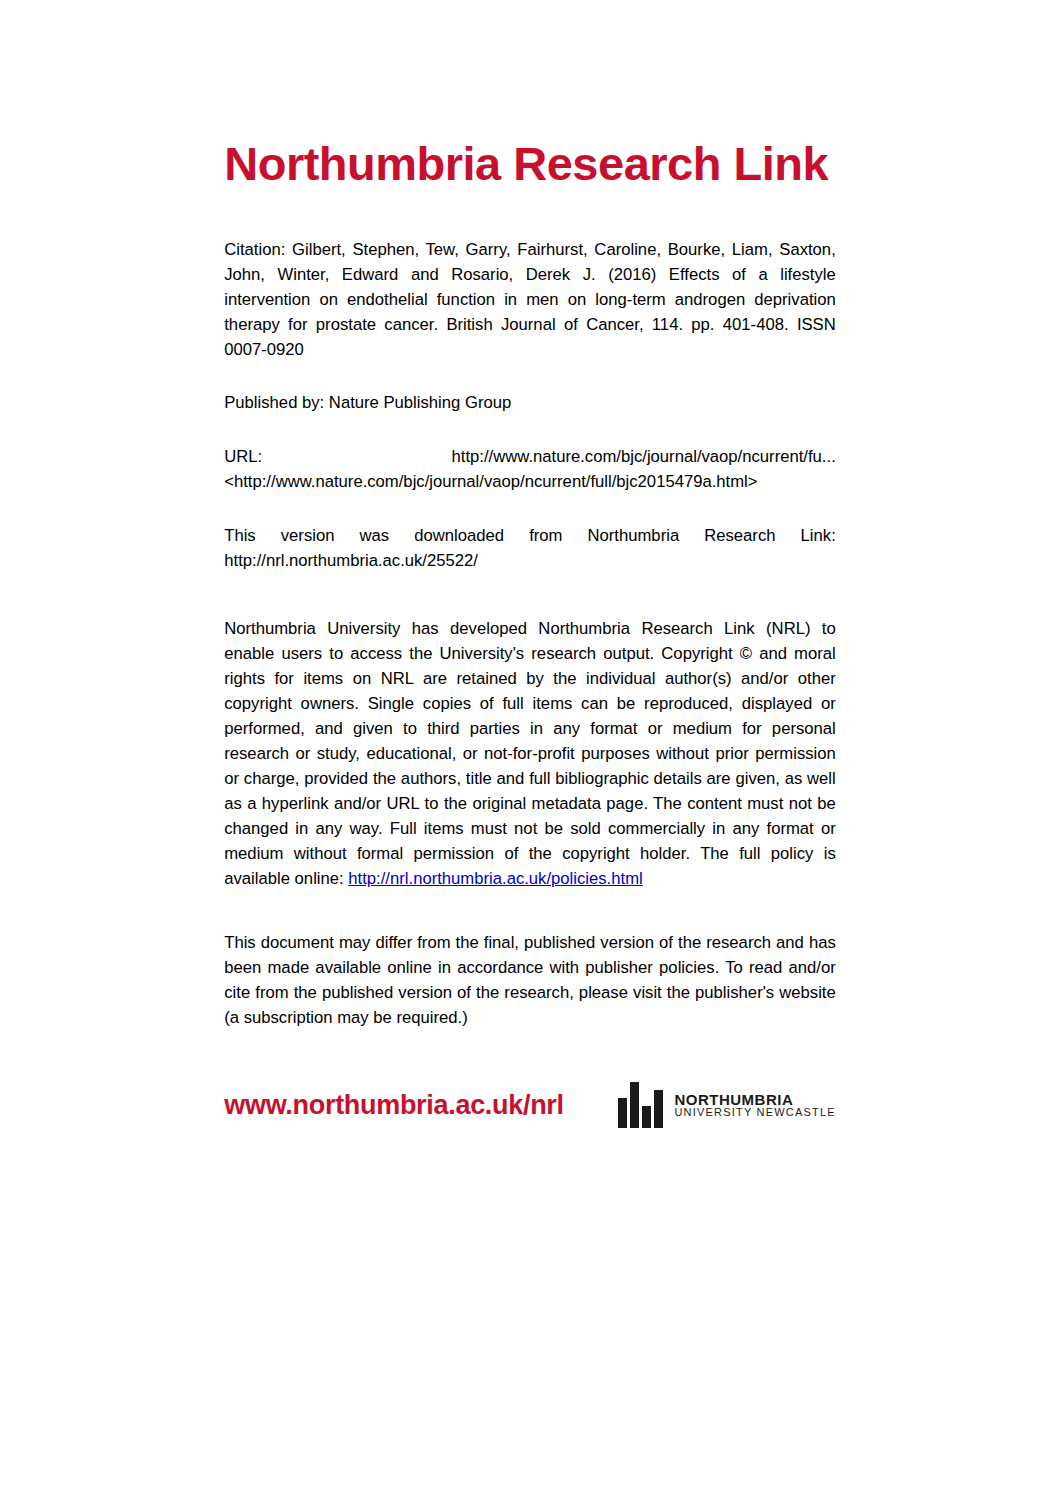Northumbria Research Link
Citation: Gilbert, Stephen, Tew, Garry, Fairhurst, Caroline, Bourke, Liam, Saxton, John, Winter, Edward and Rosario, Derek J. (2016) Effects of a lifestyle intervention on endothelial function in men on long-term androgen deprivation therapy for prostate cancer. British Journal of Cancer, 114. pp. 401-408. ISSN 0007-0920
Published by: Nature Publishing Group
URL: http://www.nature.com/bjc/journal/vaop/ncurrent/fu... <http://www.nature.com/bjc/journal/vaop/ncurrent/full/bjc2015479a.html>
This version was downloaded from Northumbria Research Link: http://nrl.northumbria.ac.uk/25522/
Northumbria University has developed Northumbria Research Link (NRL) to enable users to access the University's research output. Copyright © and moral rights for items on NRL are retained by the individual author(s) and/or other copyright owners. Single copies of full items can be reproduced, displayed or performed, and given to third parties in any format or medium for personal research or study, educational, or not-for-profit purposes without prior permission or charge, provided the authors, title and full bibliographic details are given, as well as a hyperlink and/or URL to the original metadata page. The content must not be changed in any way. Full items must not be sold commercially in any format or medium without formal permission of the copyright holder. The full policy is available online: http://nrl.northumbria.ac.uk/policies.html
This document may differ from the final, published version of the research and has been made available online in accordance with publisher policies. To read and/or cite from the published version of the research, please visit the publisher's website (a subscription may be required.)
www.northumbria.ac.uk/nrl
northumbria
University Newcastle